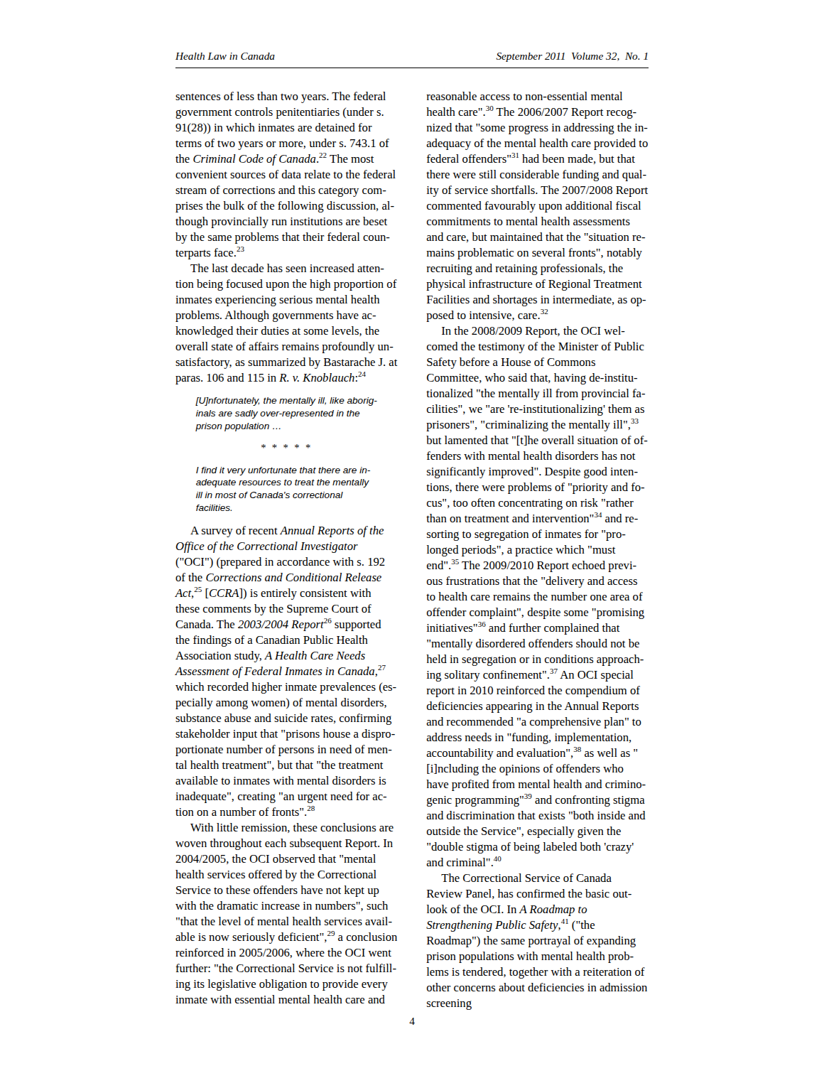Health Law in Canada September 2011 Volume 32, No. 1
sentences of less than two years. The federal government controls penitentiaries (under s. 91(28)) in which inmates are detained for terms of two years or more, under s. 743.1 of the Criminal Code of Canada.22 The most convenient sources of data relate to the federal stream of corrections and this category comprises the bulk of the following discussion, although provincially run institutions are beset by the same problems that their federal counterparts face.23
The last decade has seen increased attention being focused upon the high proportion of inmates experiencing serious mental health problems. Although governments have acknowledged their duties at some levels, the overall state of affairs remains profoundly unsatisfactory, as summarized by Bastarache J. at paras. 106 and 115 in R. v. Knoblauch:24
[U]nfortunately, the mentally ill, like aboriginals are sadly over-represented in the prison population …
* * * * *
I find it very unfortunate that there are inadequate resources to treat the mentally ill in most of Canada's correctional facilities.
A survey of recent Annual Reports of the Office of the Correctional Investigator ("OCI") (prepared in accordance with s. 192 of the Corrections and Conditional Release Act,25 [CCRA]) is entirely consistent with these comments by the Supreme Court of Canada. The 2003/2004 Report26 supported the findings of a Canadian Public Health Association study, A Health Care Needs Assessment of Federal Inmates in Canada,27 which recorded higher inmate prevalences (especially among women) of mental disorders, substance abuse and suicide rates, confirming stakeholder input that "prisons house a disproportionate number of persons in need of mental health treatment", but that "the treatment available to inmates with mental disorders is inadequate", creating "an urgent need for action on a number of fronts".28
With little remission, these conclusions are woven throughout each subsequent Report. In 2004/2005, the OCI observed that "mental health services offered by the Correctional Service to these offenders have not kept up with the dramatic increase in numbers", such "that the level of mental health services available is now seriously deficient",29 a conclusion reinforced in 2005/2006, where the OCI went further: "the Correctional Service is not fulfilling its legislative obligation to provide every inmate with essential mental health care and reasonable access to non-essential mental health care".30 The 2006/2007 Report recognized that "some progress in addressing the inadequacy of the mental health care provided to federal offenders"31 had been made, but that there were still considerable funding and quality of service shortfalls. The 2007/2008 Report commented favourably upon additional fiscal commitments to mental health assessments and care, but maintained that the "situation remains problematic on several fronts", notably recruiting and retaining professionals, the physical infrastructure of Regional Treatment Facilities and shortages in intermediate, as opposed to intensive, care.32
In the 2008/2009 Report, the OCI welcomed the testimony of the Minister of Public Safety before a House of Commons Committee, who said that, having de-institutionalized "the mentally ill from provincial facilities", we "are 're-institutionalizing' them as prisoners", "criminalizing the mentally ill",33 but lamented that "[t]he overall situation of offenders with mental health disorders has not significantly improved". Despite good intentions, there were problems of "priority and focus", too often concentrating on risk "rather than on treatment and intervention"34 and resorting to segregation of inmates for "prolonged periods", a practice which "must end".35 The 2009/2010 Report echoed previous frustrations that the "delivery and access to health care remains the number one area of offender complaint", despite some "promising initiatives"36 and further complained that "mentally disordered offenders should not be held in segregation or in conditions approaching solitary confinement".37 An OCI special report in 2010 reinforced the compendium of deficiencies appearing in the Annual Reports and recommended "a comprehensive plan" to address needs in "funding, implementation, accountability and evaluation",38 as well as "[i]ncluding the opinions of offenders who have profited from mental health and criminogenic programming"39 and confronting stigma and discrimination that exists "both inside and outside the Service", especially given the "double stigma of being labeled both 'crazy' and criminal".40
The Correctional Service of Canada Review Panel, has confirmed the basic outlook of the OCI. In A Roadmap to Strengthening Public Safety,41 ("the Roadmap") the same portrayal of expanding prison populations with mental health problems is tendered, together with a reiteration of other concerns about deficiencies in admission screening
4